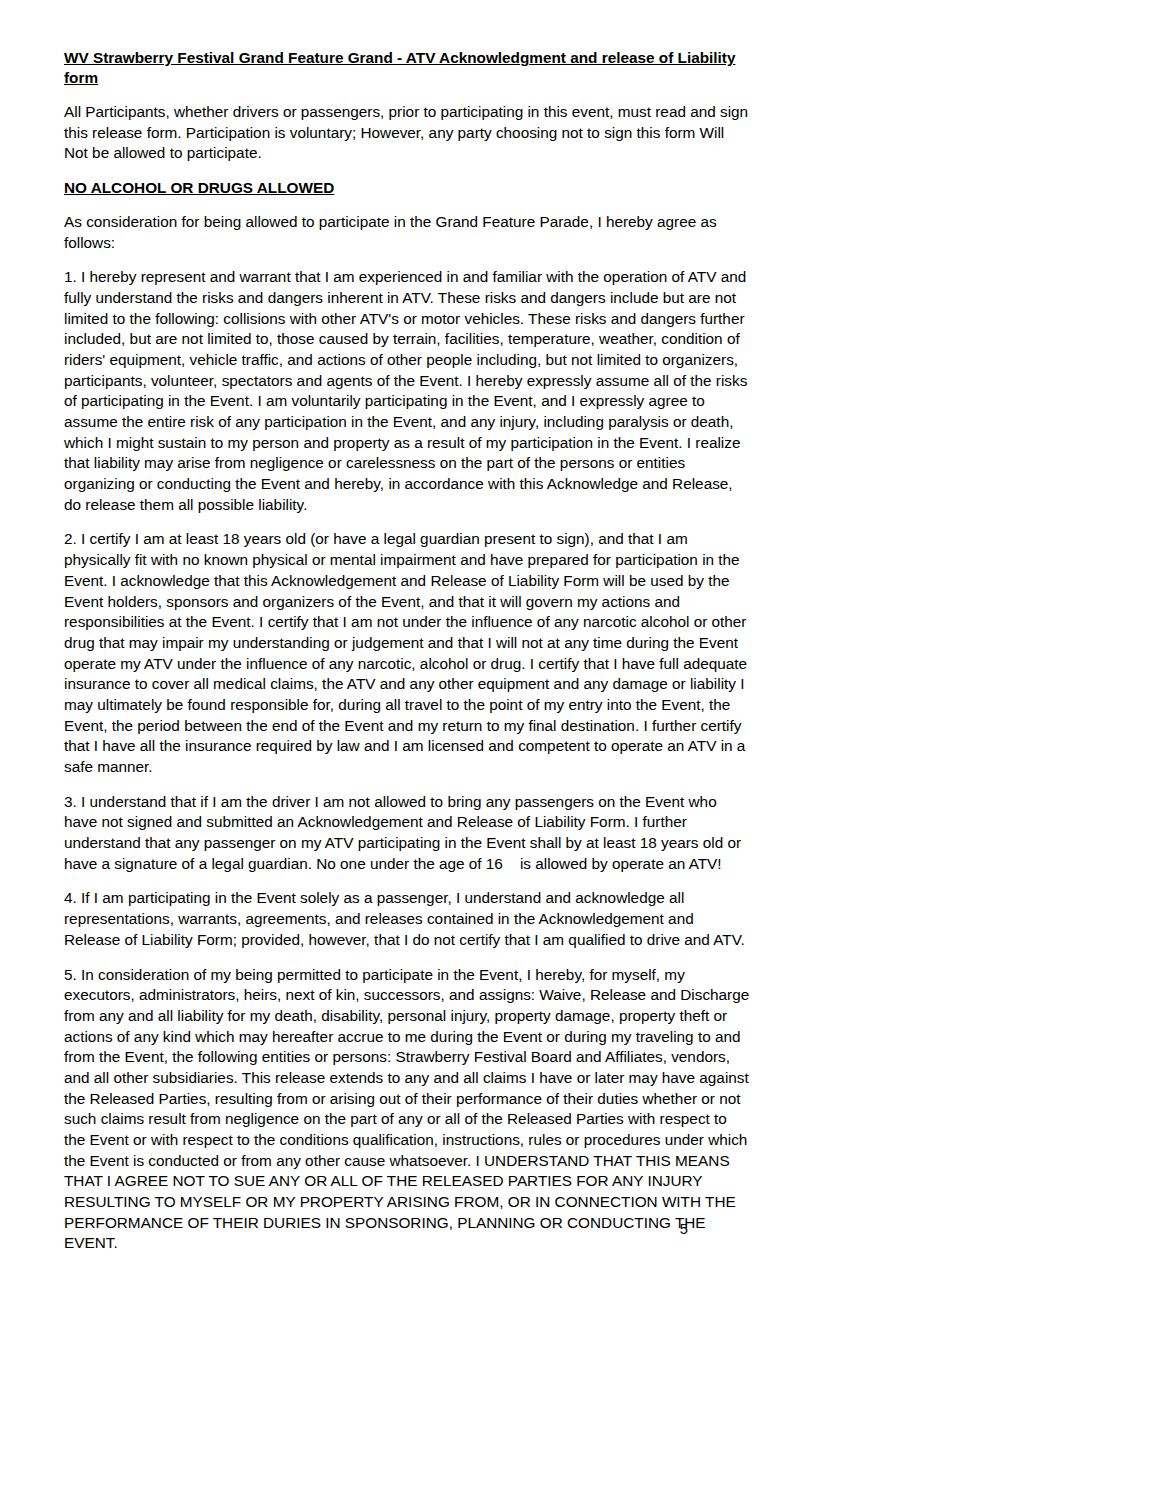WV Strawberry Festival Grand Feature Grand - ATV Acknowledgment and release of Liability form
All Participants, whether drivers or passengers, prior to participating in this event, must read and sign this release form. Participation is voluntary; However, any party choosing not to sign this form Will Not be allowed to participate.
NO ALCOHOL OR DRUGS ALLOWED
As consideration for being allowed to participate in the Grand Feature Parade, I hereby agree as follows:
1. I hereby represent and warrant that I am experienced in and familiar with the operation of ATV and fully understand the risks and dangers inherent in ATV. These risks and dangers include but are not limited to the following: collisions with other ATV's or motor vehicles. These risks and dangers further included, but are not limited to, those caused by terrain, facilities, temperature, weather, condition of riders' equipment, vehicle traffic, and actions of other people including, but not limited to organizers, participants, volunteer, spectators and agents of the Event. I hereby expressly assume all of the risks of participating in the Event. I am voluntarily participating in the Event, and I expressly agree to assume the entire risk of any participation in the Event, and any injury, including paralysis or death, which I might sustain to my person and property as a result of my participation in the Event. I realize that liability may arise from negligence or carelessness on the part of the persons or entities organizing or conducting the Event and hereby, in accordance with this Acknowledge and Release, do release them all possible liability.
2. I certify I am at least 18 years old (or have a legal guardian present to sign), and that I am physically fit with no known physical or mental impairment and have prepared for participation in the Event. I acknowledge that this Acknowledgement and Release of Liability Form will be used by the Event holders, sponsors and organizers of the Event, and that it will govern my actions and responsibilities at the Event. I certify that I am not under the influence of any narcotic alcohol or other drug that may impair my understanding or judgement and that I will not at any time during the Event operate my ATV under the influence of any narcotic, alcohol or drug. I certify that I have full adequate insurance to cover all medical claims, the ATV and any other equipment and any damage or liability I may ultimately be found responsible for, during all travel to the point of my entry into the Event, the Event, the period between the end of the Event and my return to my final destination. I further certify that I have all the insurance required by law and I am licensed and competent to operate an ATV in a safe manner.
3. I understand that if I am the driver I am not allowed to bring any passengers on the Event who have not signed and submitted an Acknowledgement and Release of Liability Form. I further understand that any passenger on my ATV participating in the Event shall by at least 18 years old or have a signature of a legal guardian. No one under the age of 16 is allowed by operate an ATV!
4. If I am participating in the Event solely as a passenger, I understand and acknowledge all representations, warrants, agreements, and releases contained in the Acknowledgement and Release of Liability Form; provided, however, that I do not certify that I am qualified to drive and ATV.
5. In consideration of my being permitted to participate in the Event, I hereby, for myself, my executors, administrators, heirs, next of kin, successors, and assigns: Waive, Release and Discharge from any and all liability for my death, disability, personal injury, property damage, property theft or actions of any kind which may hereafter accrue to me during the Event or during my traveling to and from the Event, the following entities or persons: Strawberry Festival Board and Affiliates, vendors, and all other subsidiaries. This release extends to any and all claims I have or later may have against the Released Parties, resulting from or arising out of their performance of their duties whether or not such claims result from negligence on the part of any or all of the Released Parties with respect to the Event or with respect to the conditions qualification, instructions, rules or procedures under which the Event is conducted or from any other cause whatsoever. I UNDERSTAND THAT THIS MEANS THAT I AGREE NOT TO SUE ANY OR ALL OF THE RELEASED PARTIES FOR ANY INJURY RESULTING TO MYSELF OR MY PROPERTY ARISING FROM, OR IN CONNECTION WITH THE PERFORMANCE OF THEIR DURIES IN SPONSORING, PLANNING OR CONDUCTING THE EVENT.
5